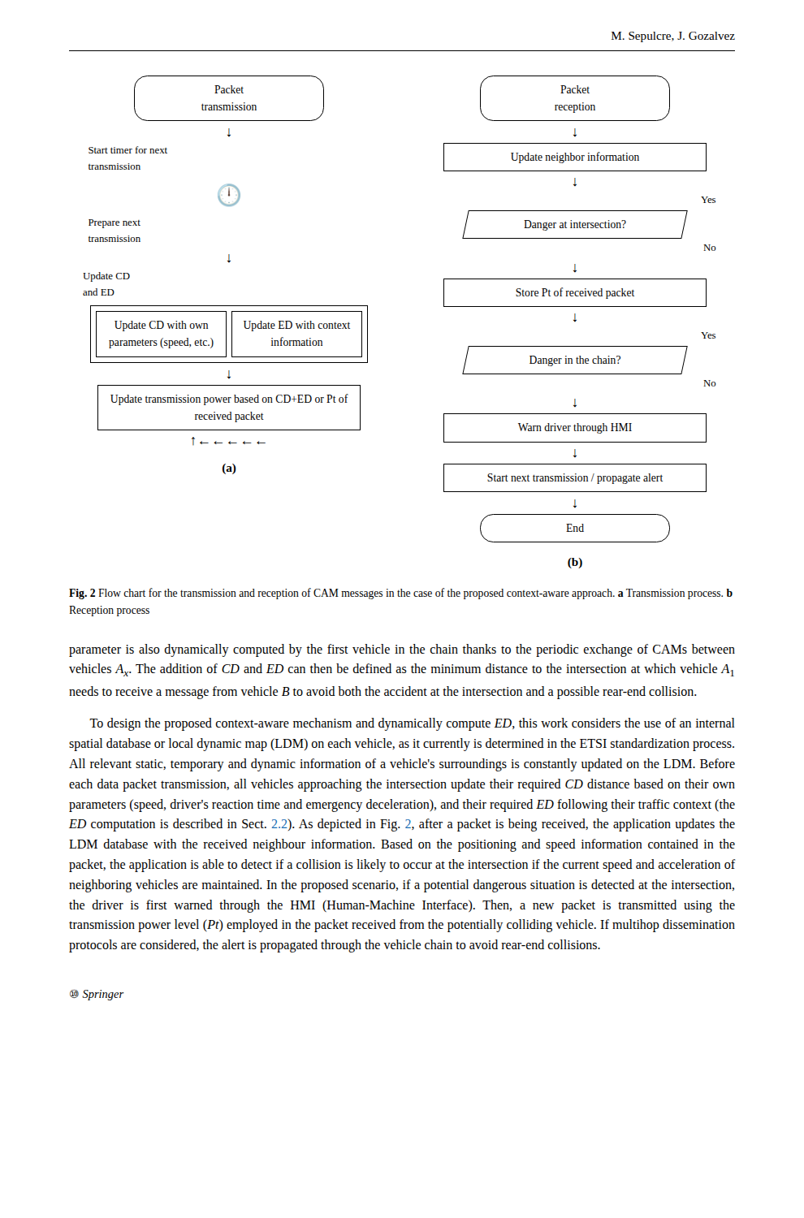M. Sepulcre, J. Gozalvez
Packet
transmission
↓
Start timer for next
transmission
🕛
Prepare next
transmission
↓
Update CD
and ED
Update CD with own parameters (speed, etc.)
Update ED with context information
↓
Update transmission power based on CD+ED or Pt of received packet
↑←←←←←
(a)
Packet
reception
↓
Update neighbor information
↓
Yes
Danger at intersection?
No
↓
Store Pt of received packet
↓
Yes
Danger in the chain?
No
↓
Warn driver through HMI
↓
Start next transmission / propagate alert
↓
End
(b)
Fig. 2 Flow chart for the transmission and reception of CAM messages in the case of the proposed context-aware approach. a Transmission process. b Reception process
parameter is also dynamically computed by the first vehicle in the chain thanks to the periodic exchange of CAMs between vehicles Ax. The addition of CD and ED can then be defined as the minimum distance to the intersection at which vehicle A1 needs to receive a message from vehicle B to avoid both the accident at the intersection and a possible rear-end collision.
To design the proposed context-aware mechanism and dynamically compute ED, this work considers the use of an internal spatial database or local dynamic map (LDM) on each vehicle, as it currently is determined in the ETSI standardization process. All relevant static, temporary and dynamic information of a vehicle's surroundings is constantly updated on the LDM. Before each data packet transmission, all vehicles approaching the intersection update their required CD distance based on their own parameters (speed, driver's reaction time and emergency deceleration), and their required ED following their traffic context (the ED computation is described in Sect. 2.2). As depicted in Fig. 2, after a packet is being received, the application updates the LDM database with the received neighbour information. Based on the positioning and speed information contained in the packet, the application is able to detect if a collision is likely to occur at the intersection if the current speed and acceleration of neighboring vehicles are maintained. In the proposed scenario, if a potential dangerous situation is detected at the intersection, the driver is first warned through the HMI (Human-Machine Interface). Then, a new packet is transmitted using the transmission power level (Pt) employed in the packet received from the potentially colliding vehicle. If multihop dissemination protocols are considered, the alert is propagated through the vehicle chain to avoid rear-end collisions.
Springer